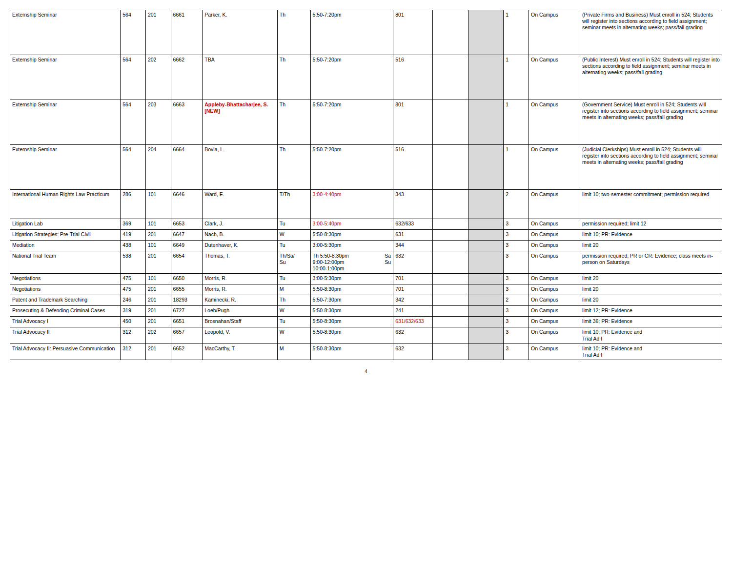| Externship Seminar | 564 | 201 | 6661 | Parker, K. | Th | 5:50-7:20pm | 801 | | | 1 | On Campus | (Private Firms and Business) Must enroll in 524; Students will register into sections according to field assignment; seminar meets in alternating weeks; pass/fail grading |
| Externship Seminar | 564 | 202 | 6662 | TBA | Th | 5:50-7:20pm | 516 | | | 1 | On Campus | (Public Interest) Must enroll in 524; Students will register into sections according to field assignment; seminar meets in alternating weeks; pass/fail grading |
| Externship Seminar | 564 | 203 | 6663 | Appleby-Bhattacharjee, S. [NEW] | Th | 5:50-7:20pm | 801 | | | 1 | On Campus | (Government Service) Must enroll in 524; Students will register into sections according to field assignment; seminar meets in alternating weeks; pass/fail grading |
| Externship Seminar | 564 | 204 | 6664 | Bovia, L. | Th | 5:50-7:20pm | 516 | | | 1 | On Campus | (Judicial Clerkships) Must enroll in 524; Students will register into sections according to field assignment; seminar meets in alternating weeks; pass/fail grading |
| International Human Rights Law Practicum | 286 | 101 | 6646 | Ward, E. | T/Th | 3:00-4:40pm | 343 | | | 2 | On Campus | limit 10; two-semester commitment; permission required |
| Litigation Lab | 369 | 101 | 6653 | Clark, J. | Tu | 3:00-5:40pm | 632/633 | | | 3 | On Campus | permission required; limit 12 |
| Litigation Strategies: Pre-Trial Civil | 419 | 201 | 6647 | Nach, B. | W | 5:50-8:30pm | 631 | | | 3 | On Campus | limit 10; PR: Evidence |
| Mediation | 438 | 101 | 6649 | Dutenhaver, K. | Tu | 3:00-5:30pm | 344 | | | 3 | On Campus | limit 20 |
| National Trial Team | 538 | 201 | 6654 | Thomas, T. | Th/Sa/ Su | Th 5:50-8:30pm Sa 9:00-12:00pm Su 10:00-1:00pm | 632 | | | 3 | On Campus | permission required; PR or CR: Evidence; class meets in-person on Saturdays |
| Negotiations | 475 | 101 | 6650 | Morris, R. | Tu | 3:00-5:30pm | 701 | | | 3 | On Campus | limit 20 |
| Negotiations | 475 | 201 | 6655 | Morris, R. | M | 5:50-8:30pm | 701 | | | 3 | On Campus | limit 20 |
| Patent and Trademark Searching | 246 | 201 | 18293 | Kaminecki, R. | Th | 5:50-7:30pm | 342 | | | 2 | On Campus | limit 20 |
| Prosecuting & Defending Criminal Cases | 319 | 201 | 6727 | Loeb/Pugh | W | 5:50-8:30pm | 241 | | | 3 | On Campus | limit 12; PR: Evidence |
| Trial Advocacy I | 450 | 201 | 6651 | Brosnahan/Staff | Tu | 5:50-8:30pm | 631/632/633 | | | 3 | On Campus | limit 36; PR: Evidence |
| Trial Advocacy II | 312 | 202 | 6657 | Leopold, V. | W | 5:50-8:30pm | 632 | | | 3 | On Campus | limit 10; PR: Evidence and Trial Ad I |
| Trial Advocacy II: Persuasive Communication | 312 | 201 | 6652 | MacCarthy, T. | M | 5:50-8:30pm | 632 | | | 3 | On Campus | limit 10; PR: Evidence and Trial Ad I |
4